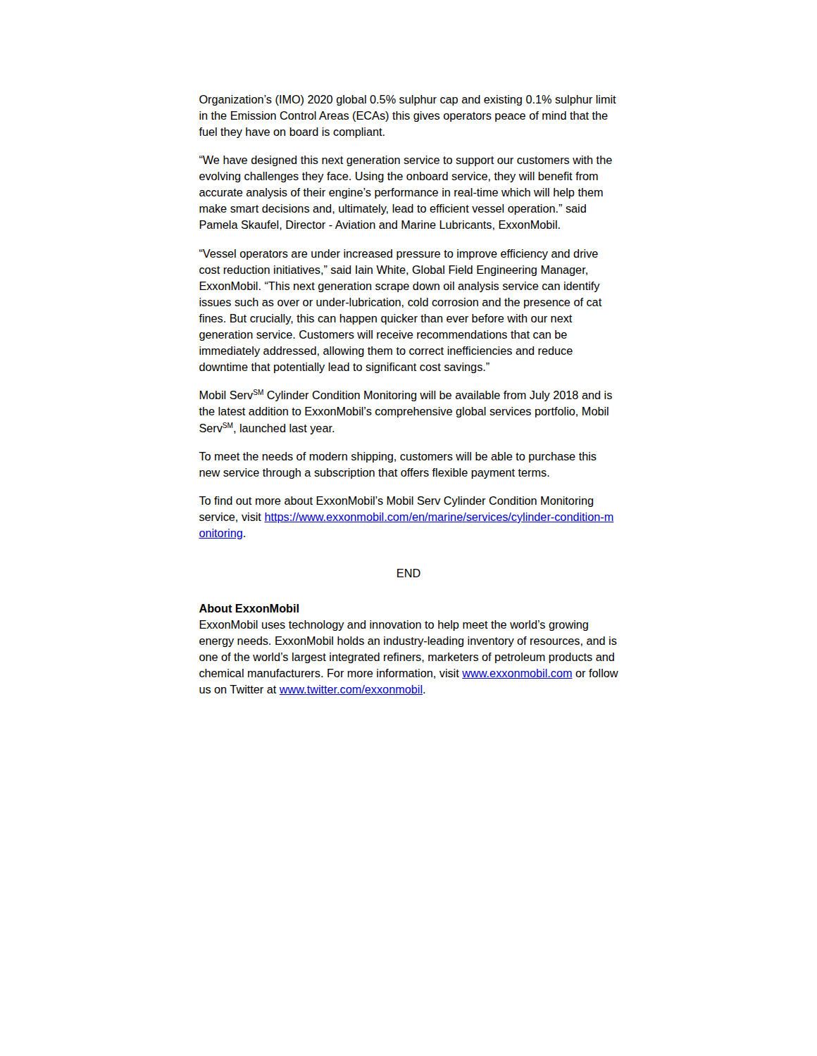Organization’s (IMO) 2020 global 0.5% sulphur cap and existing 0.1% sulphur limit in the Emission Control Areas (ECAs) this gives operators peace of mind that the fuel they have on board is compliant.
“We have designed this next generation service to support our customers with the evolving challenges they face. Using the onboard service, they will benefit from accurate analysis of their engine’s performance in real-time which will help them make smart decisions and, ultimately, lead to efficient vessel operation.” said Pamela Skaufel, Director - Aviation and Marine Lubricants, ExxonMobil.
“Vessel operators are under increased pressure to improve efficiency and drive cost reduction initiatives,” said Iain White, Global Field Engineering Manager, ExxonMobil. “This next generation scrape down oil analysis service can identify issues such as over or under-lubrication, cold corrosion and the presence of cat fines. But crucially, this can happen quicker than ever before with our next generation service. Customers will receive recommendations that can be immediately addressed, allowing them to correct inefficiencies and reduce downtime that potentially lead to significant cost savings.”
Mobil ServSM Cylinder Condition Monitoring will be available from July 2018 and is the latest addition to ExxonMobil’s comprehensive global services portfolio, Mobil ServSM, launched last year.
To meet the needs of modern shipping, customers will be able to purchase this new service through a subscription that offers flexible payment terms.
To find out more about ExxonMobil’s Mobil Serv Cylinder Condition Monitoring service, visit https://www.exxonmobil.com/en/marine/services/cylinder-condition-monitoring.
END
About ExxonMobil
ExxonMobil uses technology and innovation to help meet the world’s growing energy needs. ExxonMobil holds an industry-leading inventory of resources, and is one of the world’s largest integrated refiners, marketers of petroleum products and chemical manufacturers. For more information, visit www.exxonmobil.com or follow us on Twitter at www.twitter.com/exxonmobil.